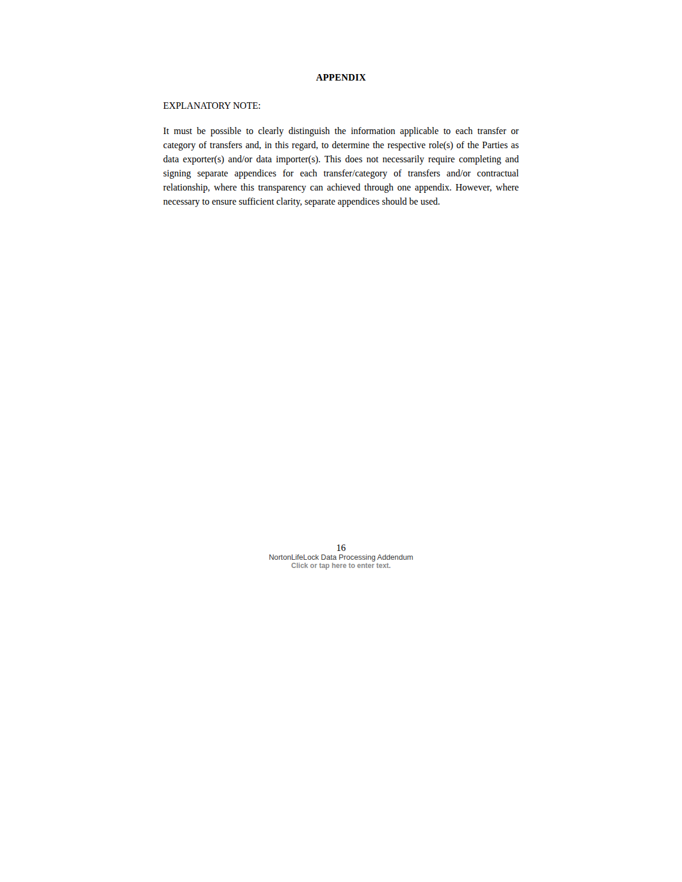APPENDIX
EXPLANATORY NOTE:
It must be possible to clearly distinguish the information applicable to each transfer or category of transfers and, in this regard, to determine the respective role(s) of the Parties as data exporter(s) and/or data importer(s). This does not necessarily require completing and signing separate appendices for each transfer/category of transfers and/or contractual relationship, where this transparency can achieved through one appendix. However, where necessary to ensure sufficient clarity, separate appendices should be used.
16
NortonLifeLock Data Processing Addendum
Click or tap here to enter text.